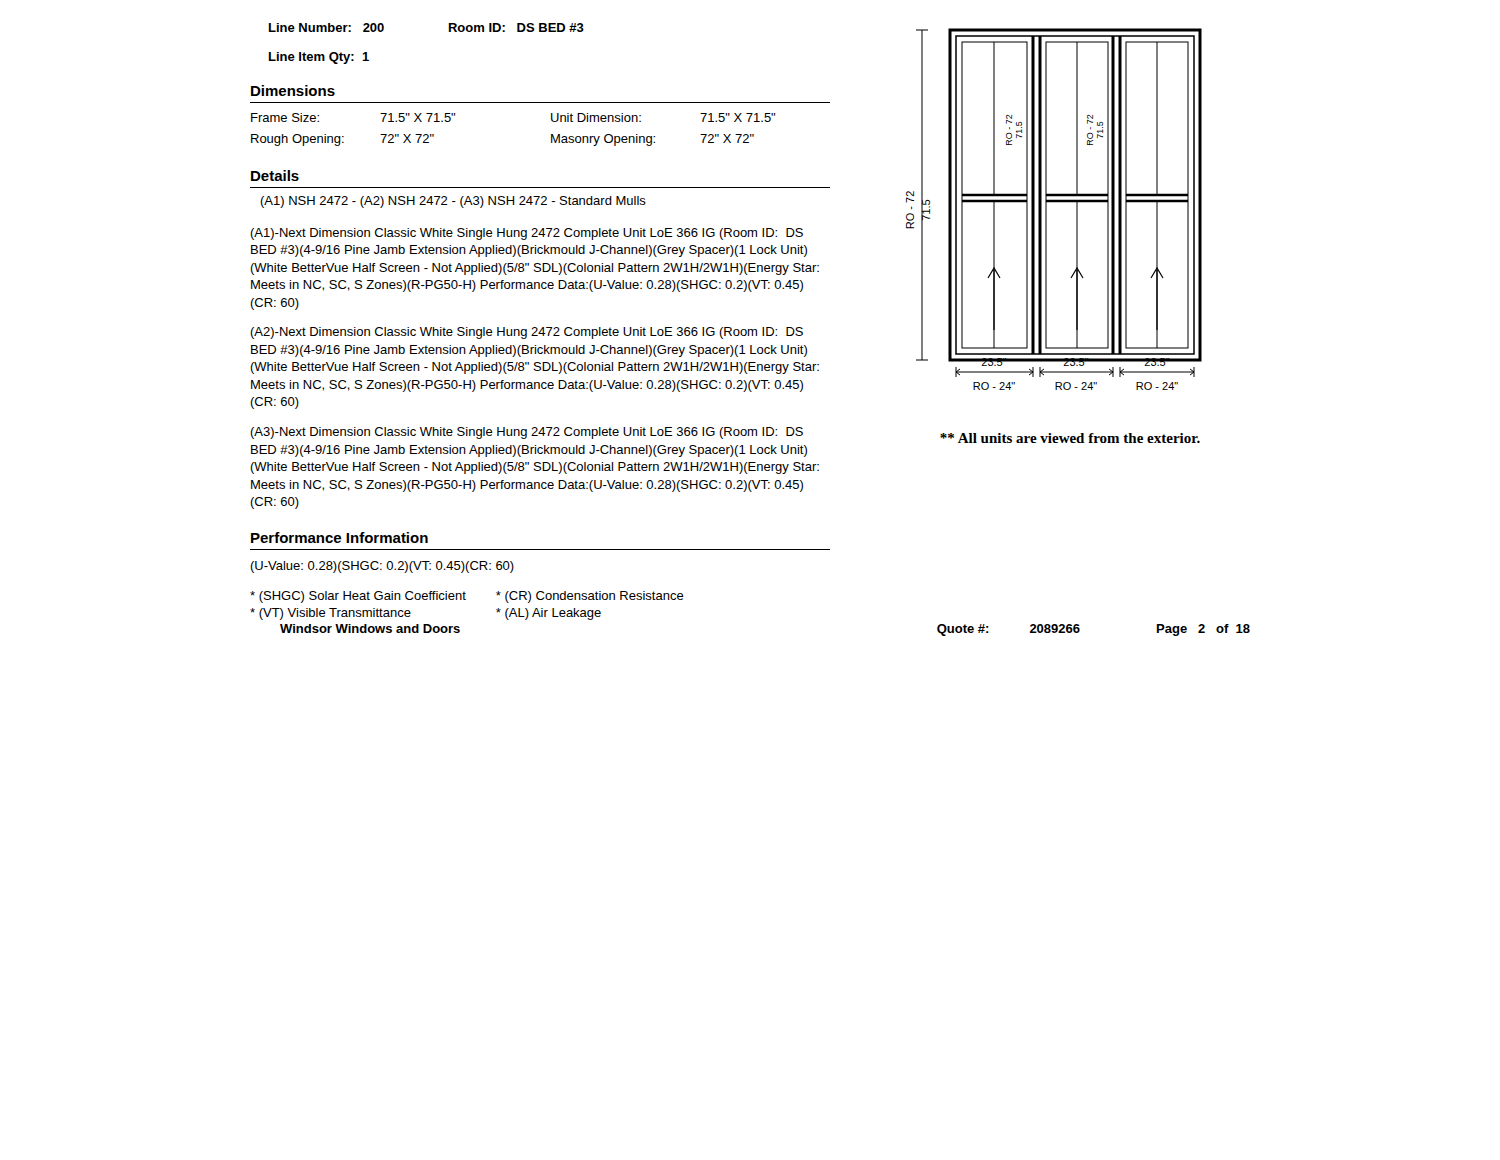Line Number: 200 Room ID: DS BED #3
Line Item Qty: 1
Dimensions
| Frame Size: | 71.5" X 71.5" | Unit Dimension: | 71.5" X 71.5" |
| Rough Opening: | 72" X 72" | Masonry Opening: | 72" X 72" |
Details
(A1) NSH 2472 - (A2) NSH 2472 - (A3) NSH 2472 - Standard Mulls
(A1)-Next Dimension Classic White Single Hung 2472 Complete Unit LoE 366 IG (Room ID: DS BED #3)(4-9/16 Pine Jamb Extension Applied)(Brickmould J-Channel)(Grey Spacer)(1 Lock Unit)(White BetterVue Half Screen - Not Applied)(5/8" SDL)(Colonial Pattern 2W1H/2W1H)(Energy Star: Meets in NC, SC, S Zones)(R-PG50-H) Performance Data:(U-Value: 0.28)(SHGC: 0.2)(VT: 0.45)(CR: 60)
(A2)-Next Dimension Classic White Single Hung 2472 Complete Unit LoE 366 IG (Room ID: DS BED #3)(4-9/16 Pine Jamb Extension Applied)(Brickmould J-Channel)(Grey Spacer)(1 Lock Unit)(White BetterVue Half Screen - Not Applied)(5/8" SDL)(Colonial Pattern 2W1H/2W1H)(Energy Star: Meets in NC, SC, S Zones)(R-PG50-H) Performance Data:(U-Value: 0.28)(SHGC: 0.2)(VT: 0.45)(CR: 60)
(A3)-Next Dimension Classic White Single Hung 2472 Complete Unit LoE 366 IG (Room ID: DS BED #3)(4-9/16 Pine Jamb Extension Applied)(Brickmould J-Channel)(Grey Spacer)(1 Lock Unit)(White BetterVue Half Screen - Not Applied)(5/8" SDL)(Colonial Pattern 2W1H/2W1H)(Energy Star: Meets in NC, SC, S Zones)(R-PG50-H) Performance Data:(U-Value: 0.28)(SHGC: 0.2)(VT: 0.45)(CR: 60)
Performance Information
(U-Value: 0.28)(SHGC: 0.2)(VT: 0.45)(CR: 60)
| * (SHGC) Solar Heat Gain Coefficient | * (CR) Condensation Resistance |
| * (VT) Visible Transmittance | * (AL) Air Leakage |
RO - 72 71.5 RO - 72 71.5 RO - 72 71.5 23.5" 23.5" 23.5" RO - 24" RO - 24" RO - 24"
** All units are viewed from the exterior.
Windsor Windows and Doors Quote #:2089266 Page 2 of 18